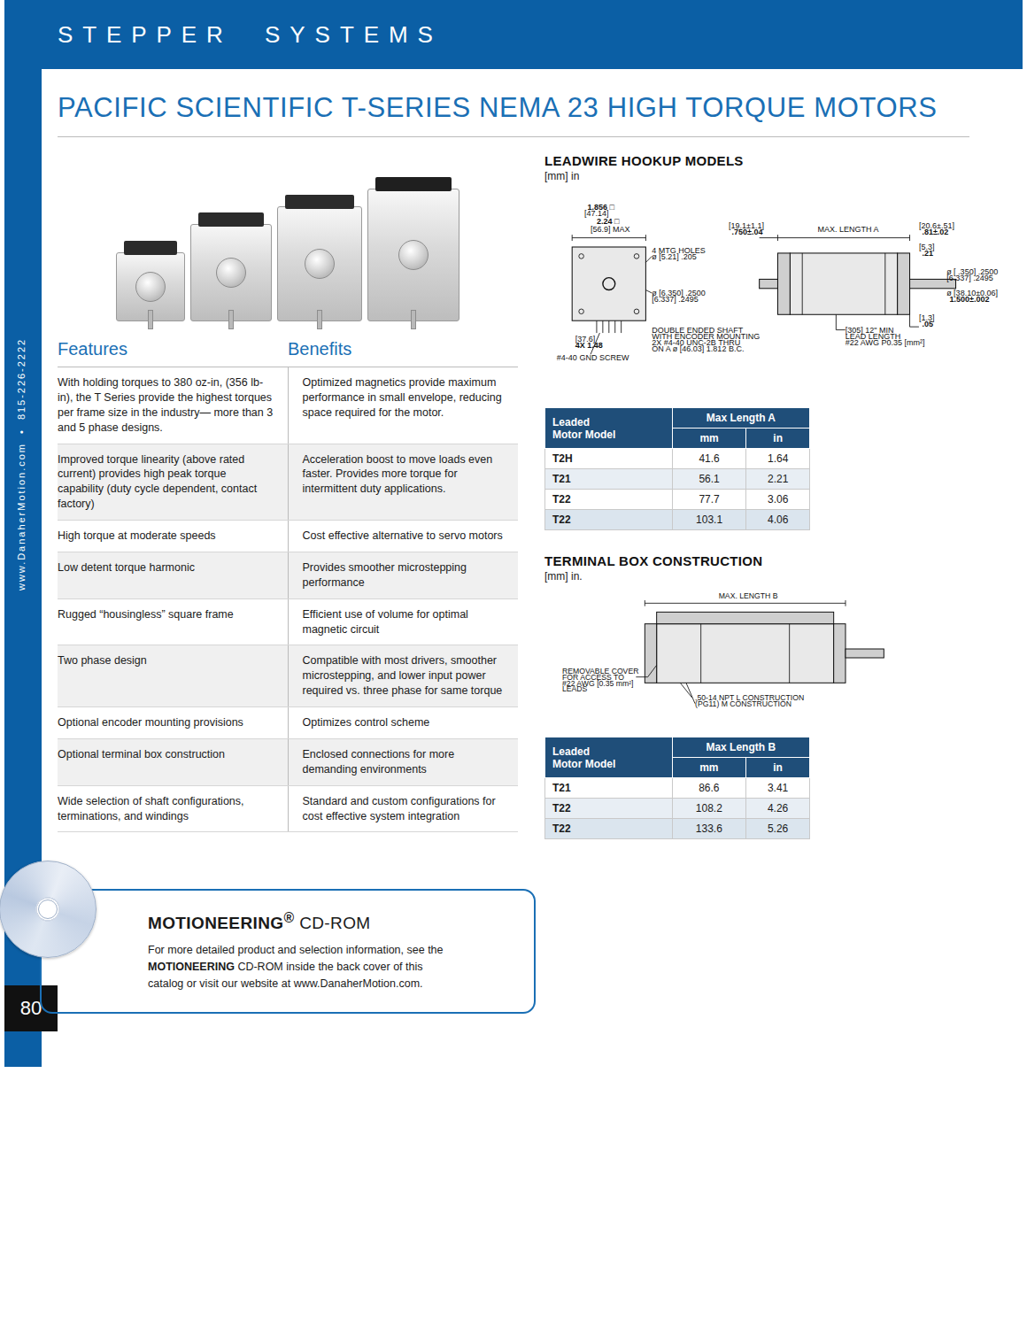STEPPER SYSTEMS
www.DanaherMotion.com • 815-226-2222
80
PACIFIC SCIENTIFIC T-SERIES NEMA 23 HIGH TORQUE MOTORS
| Features | Benefits |
| --- | --- |
| With holding torques to 380 oz-in, (356 lb-in), the T Series provide the highest torques per frame size in the industry— more than 3 and 5 phase designs. | Optimized magnetics provide maximum performance in small envelope, reducing space required for the motor. |
| Improved torque linearity (above rated current) provides high peak torque capability (duty cycle dependent, contact factory) | Acceleration boost to move loads even faster. Provides more torque for intermittent duty applications. |
| High torque at moderate speeds | Cost effective alternative to servo motors |
| Low detent torque harmonic | Provides smoother microstepping performance |
| Rugged “housingless” square frame | Efficient use of volume for optimal magnetic circuit |
| Two phase design | Compatible with most drivers, smoother microstepping, and lower input power required vs. three phase for same torque |
| Optional encoder mounting provisions | Optimizes control scheme |
| Optional terminal box construction | Enclosed connections for more demanding environments |
| Wide selection of shaft configurations, terminations, and windings | Standard and custom configurations for cost effective system integration |
LEADWIRE HOOKUP MODELS
[mm] in
[56.9] MAX 2.24 □ [47.14] 1.856 □ [37.6] 4X 1.48 4 MTG HOLES ø [5.21] .205 ø [6.350] .2500 [6.337] .2495 DOUBLE ENDED SHAFT WITH ENCODER MOUNTING 2X #4-40 UNC-2B THRU ON A ø [46.03] 1.812 B.C. #4-40 GND SCREW MAX. LENGTH A [19.1±1.1] .750±.04 [20.6±.51] .81±.02 [5.3] .21 ø [ .350] .2500 [6.337] .2495 ø [38.10±0.06] 1.500±.002 [1.3] .05 [305] 12" MIN LEAD LENGTH #22 AWG P0.35 [mm²]
| Leaded Motor Model | Max Length A |
| --- | --- |
| mm | in |
| T2H | 41.6 | 1.64 |
| T21 | 56.1 | 2.21 |
| T22 | 77.7 | 3.06 |
| T22 | 103.1 | 4.06 |
TERMINAL BOX CONSTRUCTION
[mm] in.
MAX. LENGTH B REMOVABLE COVER FOR ACCESS TO #22 AWG [0.35 mm²] LEADS .50-14 NPT L CONSTRUCTION (PG11) M CONSTRUCTION
| Leaded Motor Model | Max Length B |
| --- | --- |
| mm | in |
| T21 | 86.6 | 3.41 |
| T22 | 108.2 | 4.26 |
| T22 | 133.6 | 5.26 |
MOTIONEERING® CD-ROM
For more detailed product and selection information, see the
MOTIONEERING CD-ROM inside the back cover of this
catalog or visit our website at www.DanaherMotion.com.